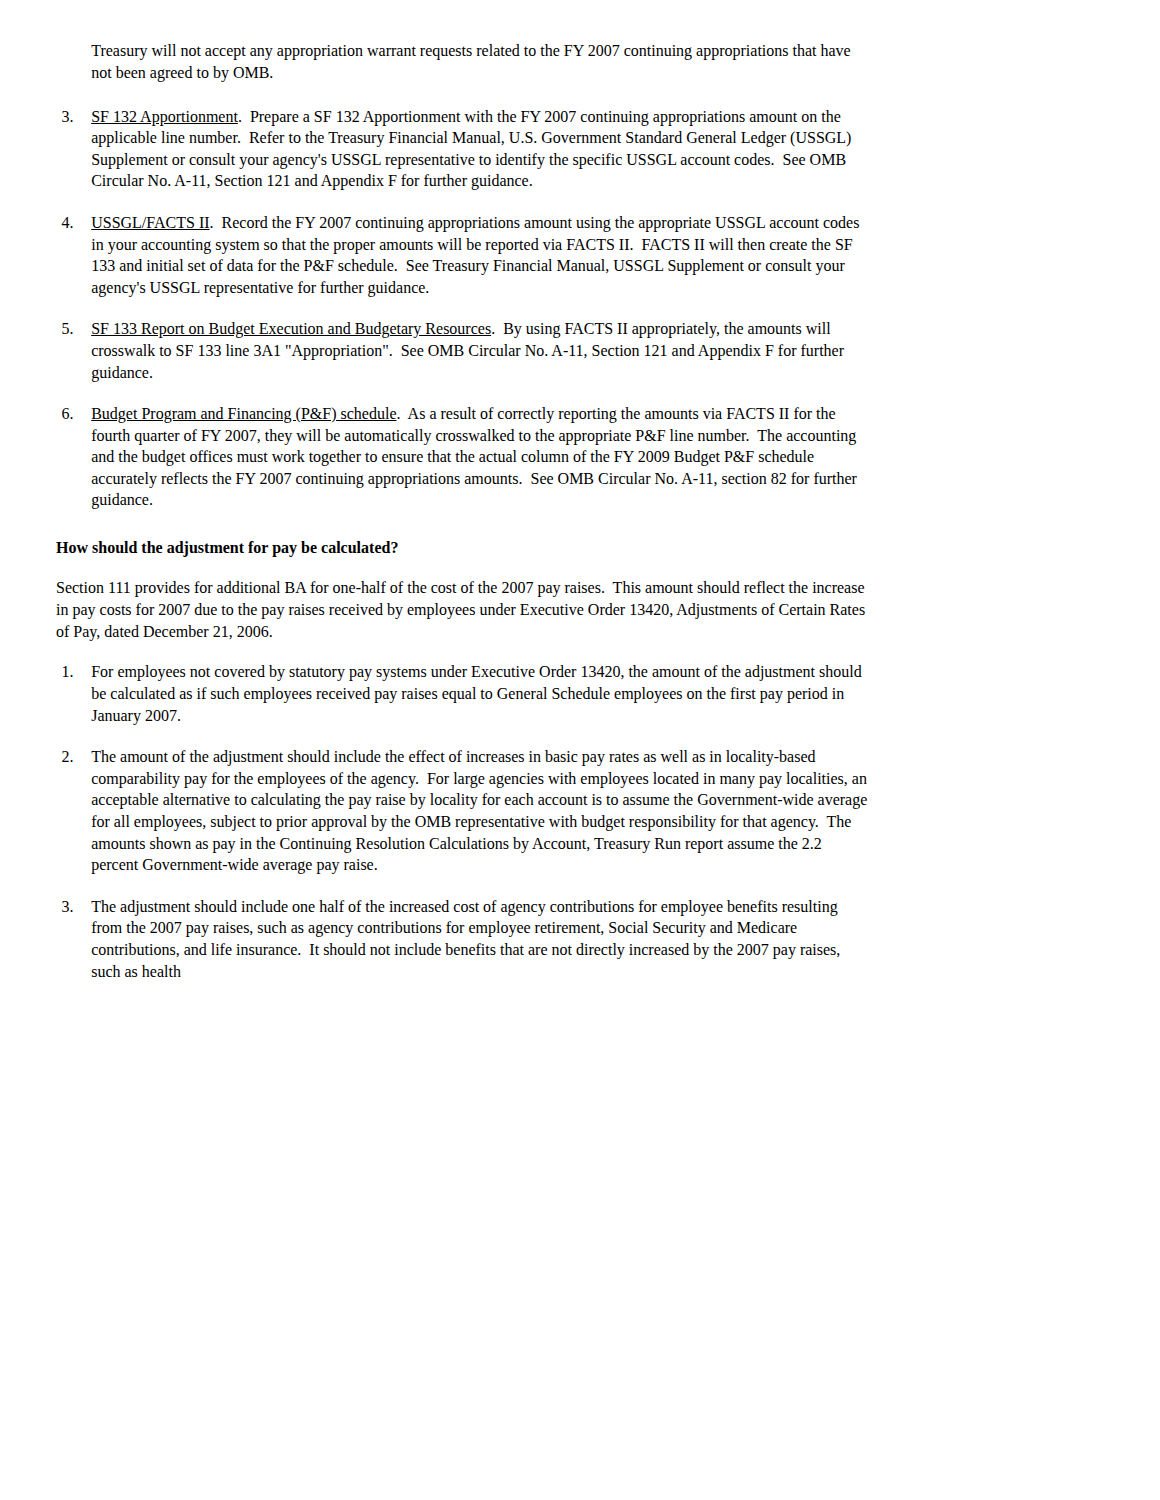Treasury will not accept any appropriation warrant requests related to the FY 2007 continuing appropriations that have not been agreed to by OMB.
3. SF 132 Apportionment. Prepare a SF 132 Apportionment with the FY 2007 continuing appropriations amount on the applicable line number. Refer to the Treasury Financial Manual, U.S. Government Standard General Ledger (USSGL) Supplement or consult your agency's USSGL representative to identify the specific USSGL account codes. See OMB Circular No. A-11, Section 121 and Appendix F for further guidance.
4. USSGL/FACTS II. Record the FY 2007 continuing appropriations amount using the appropriate USSGL account codes in your accounting system so that the proper amounts will be reported via FACTS II. FACTS II will then create the SF 133 and initial set of data for the P&F schedule. See Treasury Financial Manual, USSGL Supplement or consult your agency's USSGL representative for further guidance.
5. SF 133 Report on Budget Execution and Budgetary Resources. By using FACTS II appropriately, the amounts will crosswalk to SF 133 line 3A1 "Appropriation". See OMB Circular No. A-11, Section 121 and Appendix F for further guidance.
6. Budget Program and Financing (P&F) schedule. As a result of correctly reporting the amounts via FACTS II for the fourth quarter of FY 2007, they will be automatically crosswalked to the appropriate P&F line number. The accounting and the budget offices must work together to ensure that the actual column of the FY 2009 Budget P&F schedule accurately reflects the FY 2007 continuing appropriations amounts. See OMB Circular No. A-11, section 82 for further guidance.
How should the adjustment for pay be calculated?
Section 111 provides for additional BA for one-half of the cost of the 2007 pay raises. This amount should reflect the increase in pay costs for 2007 due to the pay raises received by employees under Executive Order 13420, Adjustments of Certain Rates of Pay, dated December 21, 2006.
1. For employees not covered by statutory pay systems under Executive Order 13420, the amount of the adjustment should be calculated as if such employees received pay raises equal to General Schedule employees on the first pay period in January 2007.
2. The amount of the adjustment should include the effect of increases in basic pay rates as well as in locality-based comparability pay for the employees of the agency. For large agencies with employees located in many pay localities, an acceptable alternative to calculating the pay raise by locality for each account is to assume the Government-wide average for all employees, subject to prior approval by the OMB representative with budget responsibility for that agency. The amounts shown as pay in the Continuing Resolution Calculations by Account, Treasury Run report assume the 2.2 percent Government-wide average pay raise.
3. The adjustment should include one half of the increased cost of agency contributions for employee benefits resulting from the 2007 pay raises, such as agency contributions for employee retirement, Social Security and Medicare contributions, and life insurance. It should not include benefits that are not directly increased by the 2007 pay raises, such as health